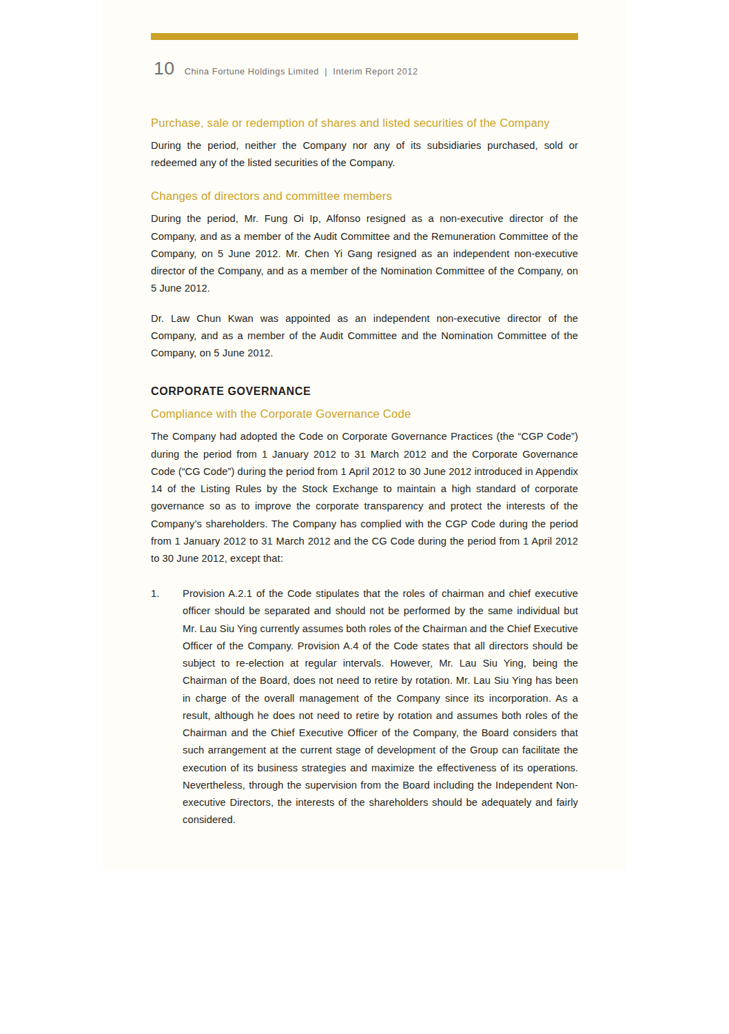10 China Fortune Holdings Limited | Interim Report 2012
Purchase, sale or redemption of shares and listed securities of the Company
During the period, neither the Company nor any of its subsidiaries purchased, sold or redeemed any of the listed securities of the Company.
Changes of directors and committee members
During the period, Mr. Fung Oi Ip, Alfonso resigned as a non-executive director of the Company, and as a member of the Audit Committee and the Remuneration Committee of the Company, on 5 June 2012. Mr. Chen Yi Gang resigned as an independent non-executive director of the Company, and as a member of the Nomination Committee of the Company, on 5 June 2012.
Dr. Law Chun Kwan was appointed as an independent non-executive director of the Company, and as a member of the Audit Committee and the Nomination Committee of the Company, on 5 June 2012.
Corporate Governance
Compliance with the Corporate Governance Code
The Company had adopted the Code on Corporate Governance Practices (the “CGP Code”) during the period from 1 January 2012 to 31 March 2012 and the Corporate Governance Code (“CG Code”) during the period from 1 April 2012 to 30 June 2012 introduced in Appendix 14 of the Listing Rules by the Stock Exchange to maintain a high standard of corporate governance so as to improve the corporate transparency and protect the interests of the Company’s shareholders. The Company has complied with the CGP Code during the period from 1 January 2012 to 31 March 2012 and the CG Code during the period from 1 April 2012 to 30 June 2012, except that:
1.
Provision A.2.1 of the Code stipulates that the roles of chairman and chief executive officer should be separated and should not be performed by the same individual but Mr. Lau Siu Ying currently assumes both roles of the Chairman and the Chief Executive Officer of the Company. Provision A.4 of the Code states that all directors should be subject to re-election at regular intervals. However, Mr. Lau Siu Ying, being the Chairman of the Board, does not need to retire by rotation. Mr. Lau Siu Ying has been in charge of the overall management of the Company since its incorporation. As a result, although he does not need to retire by rotation and assumes both roles of the Chairman and the Chief Executive Officer of the Company, the Board considers that such arrangement at the current stage of development of the Group can facilitate the execution of its business strategies and maximize the effectiveness of its operations. Nevertheless, through the supervision from the Board including the Independent Non-executive Directors, the interests of the shareholders should be adequately and fairly considered.